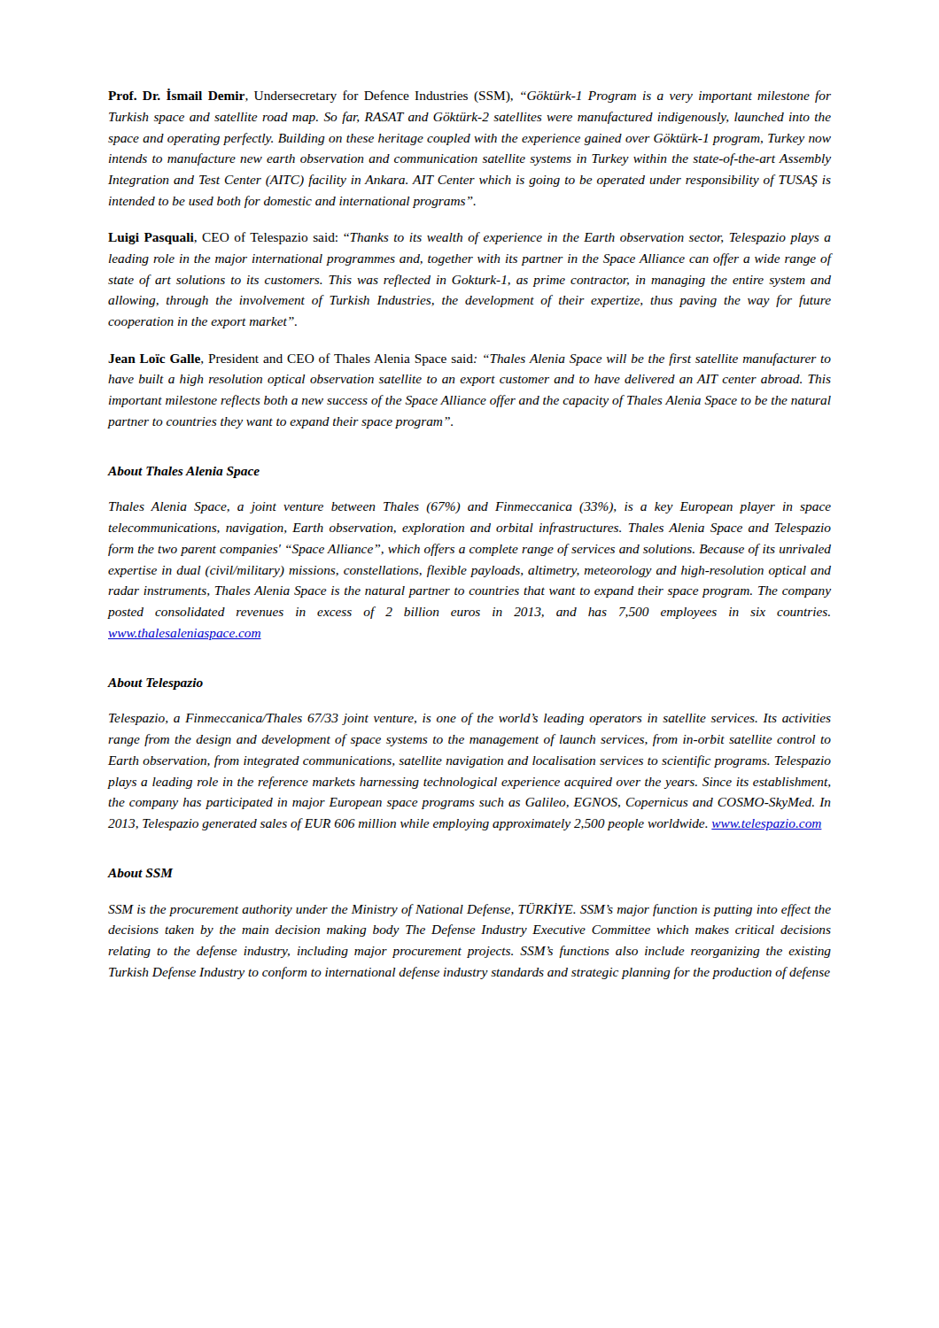Prof. Dr. İsmail Demir, Undersecretary for Defence Industries (SSM), “Göktürk-1 Program is a very important milestone for Turkish space and satellite road map. So far, RASAT and Göktürk-2 satellites were manufactured indigenously, launched into the space and operating perfectly. Building on these heritage coupled with the experience gained over Göktürk-1 program, Turkey now intends to manufacture new earth observation and communication satellite systems in Turkey within the state-of-the-art Assembly Integration and Test Center (AITC) facility in Ankara. AIT Center which is going to be operated under responsibility of TUSAŞ is intended to be used both for domestic and international programs”.
Luigi Pasquali, CEO of Telespazio said: “Thanks to its wealth of experience in the Earth observation sector, Telespazio plays a leading role in the major international programmes and, together with its partner in the Space Alliance can offer a wide range of state of art solutions to its customers. This was reflected in Gokturk-1, as prime contractor, in managing the entire system and allowing, through the involvement of Turkish Industries, the development of their expertize, thus paving the way for future cooperation in the export market”.
Jean Loïc Galle, President and CEO of Thales Alenia Space said: “Thales Alenia Space will be the first satellite manufacturer to have built a high resolution optical observation satellite to an export customer and to have delivered an AIT center abroad. This important milestone reflects both a new success of the Space Alliance offer and the capacity of Thales Alenia Space to be the natural partner to countries they want to expand their space program”.
About Thales Alenia Space
Thales Alenia Space, a joint venture between Thales (67%) and Finmeccanica (33%), is a key European player in space telecommunications, navigation, Earth observation, exploration and orbital infrastructures. Thales Alenia Space and Telespazio form the two parent companies' “Space Alliance”, which offers a complete range of services and solutions. Because of its unrivaled expertise in dual (civil/military) missions, constellations, flexible payloads, altimetry, meteorology and high-resolution optical and radar instruments, Thales Alenia Space is the natural partner to countries that want to expand their space program. The company posted consolidated revenues in excess of 2 billion euros in 2013, and has 7,500 employees in six countries. www.thalesaleniaspace.com
About Telespazio
Telespazio, a Finmeccanica/Thales 67/33 joint venture, is one of the world’s leading operators in satellite services. Its activities range from the design and development of space systems to the management of launch services, from in-orbit satellite control to Earth observation, from integrated communications, satellite navigation and localisation services to scientific programs. Telespazio plays a leading role in the reference markets harnessing technological experience acquired over the years. Since its establishment, the company has participated in major European space programs such as Galileo, EGNOS, Copernicus and COSMO-SkyMed. In 2013, Telespazio generated sales of EUR 606 million while employing approximately 2,500 people worldwide. www.telespazio.com
About SSM
SSM is the procurement authority under the Ministry of National Defense, TÜRKİYE. SSM’s major function is putting into effect the decisions taken by the main decision making body The Defense Industry Executive Committee which makes critical decisions relating to the defense industry, including major procurement projects. SSM’s functions also include reorganizing the existing Turkish Defense Industry to conform to international defense industry standards and strategic planning for the production of defense